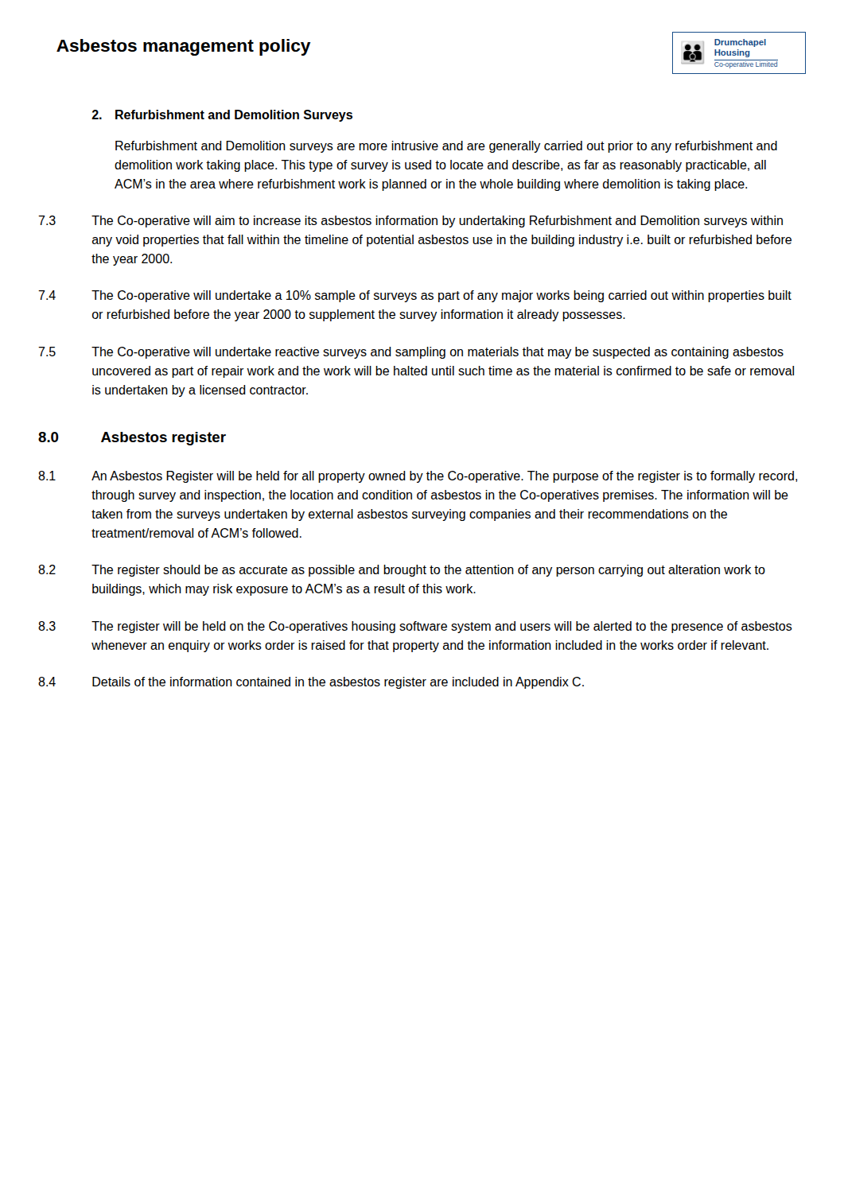Asbestos management policy
👪 Drumchapel
Housing Co-operative Limited
2. Refurbishment and Demolition Surveys
Refurbishment and Demolition surveys are more intrusive and are generally carried out prior to any refurbishment and demolition work taking place. This type of survey is used to locate and describe, as far as reasonably practicable, all ACM’s in the area where refurbishment work is planned or in the whole building where demolition is taking place.
7.3 The Co-operative will aim to increase its asbestos information by undertaking Refurbishment and Demolition surveys within any void properties that fall within the timeline of potential asbestos use in the building industry i.e. built or refurbished before the year 2000.
7.4 The Co-operative will undertake a 10% sample of surveys as part of any major works being carried out within properties built or refurbished before the year 2000 to supplement the survey information it already possesses.
7.5 The Co-operative will undertake reactive surveys and sampling on materials that may be suspected as containing asbestos uncovered as part of repair work and the work will be halted until such time as the material is confirmed to be safe or removal is undertaken by a licensed contractor.
8.0 Asbestos register
8.1 An Asbestos Register will be held for all property owned by the Co-operative. The purpose of the register is to formally record, through survey and inspection, the location and condition of asbestos in the Co-operatives premises. The information will be taken from the surveys undertaken by external asbestos surveying companies and their recommendations on the treatment/removal of ACM’s followed.
8.2 The register should be as accurate as possible and brought to the attention of any person carrying out alteration work to buildings, which may risk exposure to ACM’s as a result of this work.
8.3 The register will be held on the Co-operatives housing software system and users will be alerted to the presence of asbestos whenever an enquiry or works order is raised for that property and the information included in the works order if relevant.
8.4 Details of the information contained in the asbestos register are included in Appendix C.